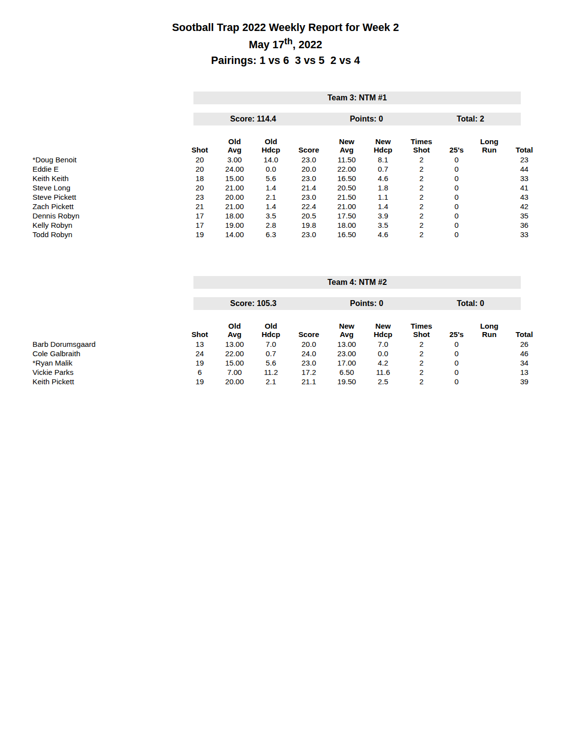Sootball Trap 2022 Weekly Report for Week 2
May 17th, 2022
Pairings: 1 vs 6 3 vs 5 2 vs 4
Team 3: NTM #1
Score: 114.4 Points: 0 Total: 2
| | Shot | Old Avg | Old Hdcp | Score | New Avg | New Hdcp | Times Shot | 25's | Long Run | Total |
| --- | --- | --- | --- | --- | --- | --- | --- | --- | --- | --- |
| *Doug Benoit | 20 | 3.00 | 14.0 | 23.0 | 11.50 | 8.1 | 2 | 0 | | 23 |
| Eddie E | 20 | 24.00 | 0.0 | 20.0 | 22.00 | 0.7 | 2 | 0 | | 44 |
| Keith Keith | 18 | 15.00 | 5.6 | 23.0 | 16.50 | 4.6 | 2 | 0 | | 33 |
| Steve Long | 20 | 21.00 | 1.4 | 21.4 | 20.50 | 1.8 | 2 | 0 | | 41 |
| Steve Pickett | 23 | 20.00 | 2.1 | 23.0 | 21.50 | 1.1 | 2 | 0 | | 43 |
| Zach Pickett | 21 | 21.00 | 1.4 | 22.4 | 21.00 | 1.4 | 2 | 0 | | 42 |
| Dennis Robyn | 17 | 18.00 | 3.5 | 20.5 | 17.50 | 3.9 | 2 | 0 | | 35 |
| Kelly Robyn | 17 | 19.00 | 2.8 | 19.8 | 18.00 | 3.5 | 2 | 0 | | 36 |
| Todd Robyn | 19 | 14.00 | 6.3 | 23.0 | 16.50 | 4.6 | 2 | 0 | | 33 |
Team 4: NTM #2
Score: 105.3 Points: 0 Total: 0
| | Shot | Old Avg | Old Hdcp | Score | New Avg | New Hdcp | Times Shot | 25's | Long Run | Total |
| --- | --- | --- | --- | --- | --- | --- | --- | --- | --- | --- |
| Barb Dorumsgaard | 13 | 13.00 | 7.0 | 20.0 | 13.00 | 7.0 | 2 | 0 | | 26 |
| Cole Galbraith | 24 | 22.00 | 0.7 | 24.0 | 23.00 | 0.0 | 2 | 0 | | 46 |
| *Ryan Malik | 19 | 15.00 | 5.6 | 23.0 | 17.00 | 4.2 | 2 | 0 | | 34 |
| Vickie Parks | 6 | 7.00 | 11.2 | 17.2 | 6.50 | 11.6 | 2 | 0 | | 13 |
| Keith Pickett | 19 | 20.00 | 2.1 | 21.1 | 19.50 | 2.5 | 2 | 0 | | 39 |